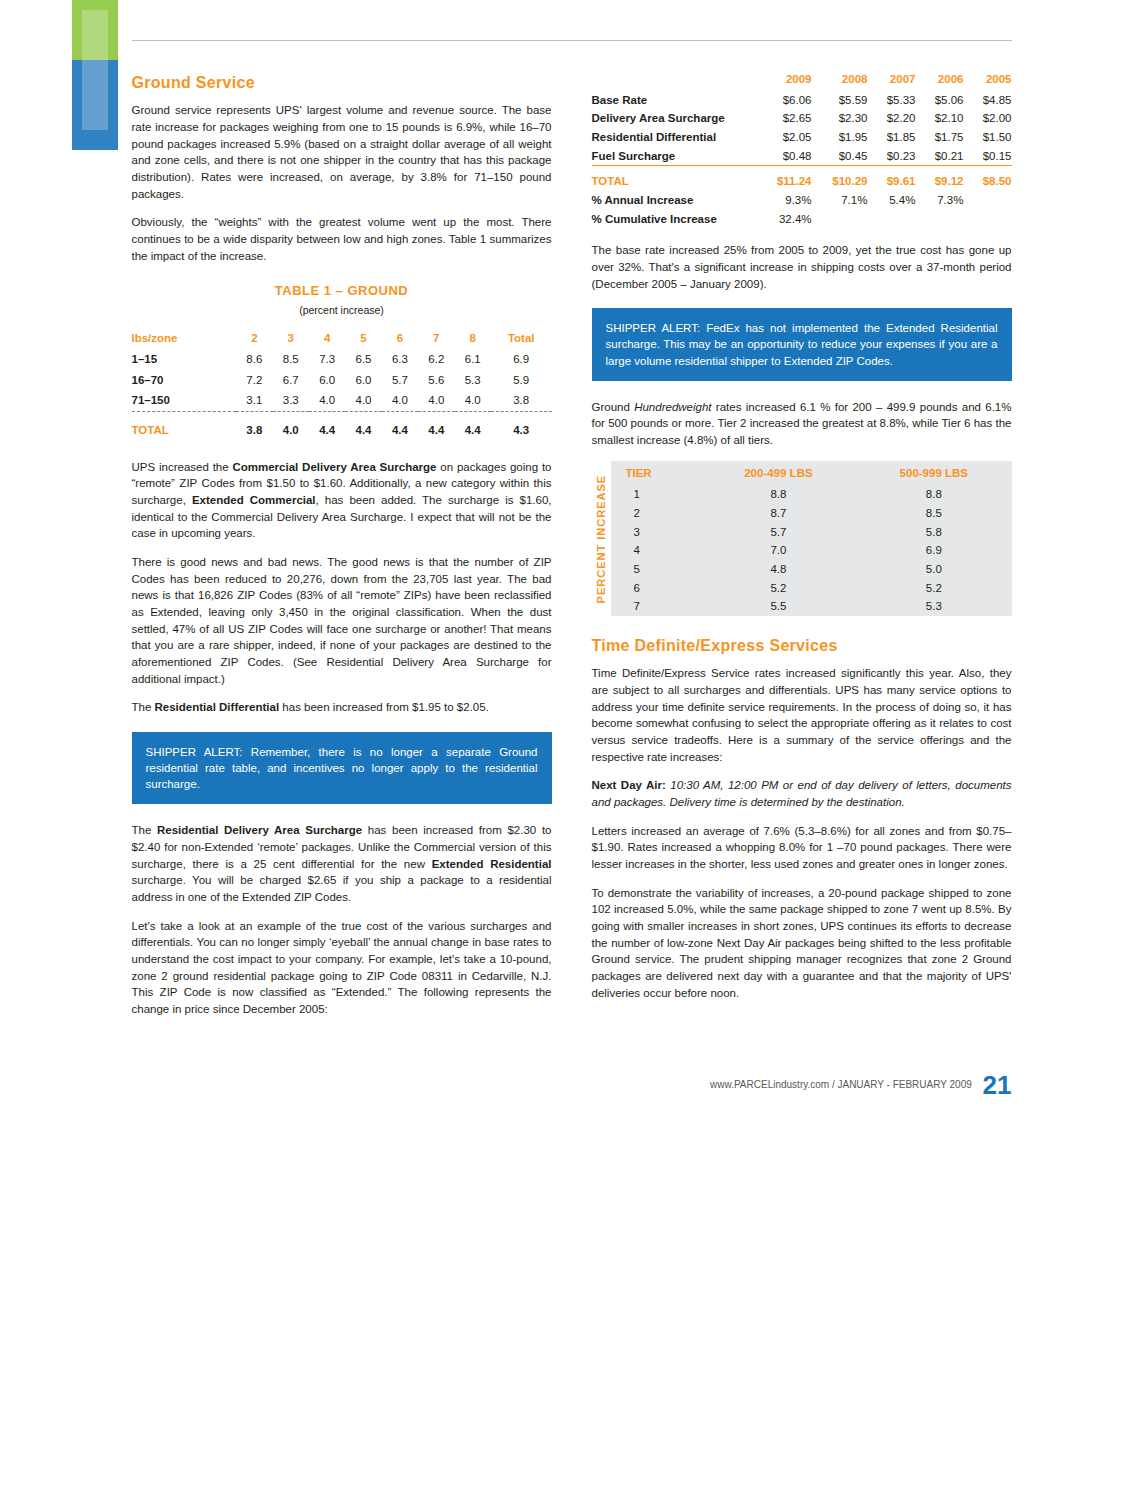Ground Service
Ground service represents UPS' largest volume and revenue source. The base rate increase for packages weighing from one to 15 pounds is 6.9%, while 16–70 pound packages increased 5.9% (based on a straight dollar average of all weight and zone cells, and there is not one shipper in the country that has this package distribution). Rates were increased, on average, by 3.8% for 71–150 pound packages.
Obviously, the “weights” with the greatest volume went up the most. There continues to be a wide disparity between low and high zones. Table 1 summarizes the impact of the increase.
TABLE 1 – GROUND
(percent increase)
| lbs/zone | 2 | 3 | 4 | 5 | 6 | 7 | 8 | Total |
| --- | --- | --- | --- | --- | --- | --- | --- | --- |
| 1–15 | 8.6 | 8.5 | 7.3 | 6.5 | 6.3 | 6.2 | 6.1 | 6.9 |
| 16–70 | 7.2 | 6.7 | 6.0 | 6.0 | 5.7 | 5.6 | 5.3 | 5.9 |
| 71–150 | 3.1 | 3.3 | 4.0 | 4.0 | 4.0 | 4.0 | 4.0 | 3.8 |
| TOTAL | 3.8 | 4.0 | 4.4 | 4.4 | 4.4 | 4.4 | 4.4 | 4.3 |
UPS increased the Commercial Delivery Area Surcharge on packages going to “remote” ZIP Codes from $1.50 to $1.60. Additionally, a new category within this surcharge, Extended Commercial, has been added. The surcharge is $1.60, identical to the Commercial Delivery Area Surcharge. I expect that will not be the case in upcoming years.
There is good news and bad news. The good news is that the number of ZIP Codes has been reduced to 20,276, down from the 23,705 last year. The bad news is that 16,826 ZIP Codes (83% of all “remote” ZIPs) have been reclassified as Extended, leaving only 3,450 in the original classification. When the dust settled, 47% of all US ZIP Codes will face one surcharge or another! That means that you are a rare shipper, indeed, if none of your packages are destined to the aforementioned ZIP Codes. (See Residential Delivery Area Surcharge for additional impact.)
The Residential Differential has been increased from $1.95 to $2.05.
SHIPPER ALERT: Remember, there is no longer a separate Ground residential rate table, and incentives no longer apply to the residential surcharge.
The Residential Delivery Area Surcharge has been increased from $2.30 to $2.40 for non-Extended ‘remote’ packages. Unlike the Commercial version of this surcharge, there is a 25 cent differential for the new Extended Residential surcharge. You will be charged $2.65 if you ship a package to a residential address in one of the Extended ZIP Codes.
Let's take a look at an example of the true cost of the various surcharges and differentials. You can no longer simply ‘eyeball’ the annual change in base rates to understand the cost impact to your company. For example, let's take a 10-pound, zone 2 ground residential package going to ZIP Code 08311 in Cedarville, N.J. This ZIP Code is now classified as “Extended.” The following represents the change in price since December 2005:
| | 2009 | 2008 | 2007 | 2006 | 2005 |
| --- | --- | --- | --- | --- | --- |
| Base Rate | $6.06 | $5.59 | $5.33 | $5.06 | $4.85 |
| Delivery Area Surcharge | $2.65 | $2.30 | $2.20 | $2.10 | $2.00 |
| Residential Differential | $2.05 | $1.95 | $1.85 | $1.75 | $1.50 |
| Fuel Surcharge | $0.48 | $0.45 | $0.23 | $0.21 | $0.15 |
| TOTAL | $11.24 | $10.29 | $9.61 | $9.12 | $8.50 |
| % Annual Increase | 9.3% | 7.1% | 5.4% | 7.3% | |
| % Cumulative Increase | 32.4% | | | | |
The base rate increased 25% from 2005 to 2009, yet the true cost has gone up over 32%. That's a significant increase in shipping costs over a 37-month period (December 2005 – January 2009).
SHIPPER ALERT: FedEx has not implemented the Extended Residential surcharge. This may be an opportunity to reduce your expenses if you are a large volume residential shipper to Extended ZIP Codes.
Ground Hundredweight rates increased 6.1 % for 200 – 499.9 pounds and 6.1% for 500 pounds or more. Tier 2 increased the greatest at 8.8%, while Tier 6 has the smallest increase (4.8%) of all tiers.
PERCENT INCREASE
| TIER | 200-499 LBS | 500-999 LBS |
| --- | --- | --- |
| 1 | 8.8 | 8.8 |
| 2 | 8.7 | 8.5 |
| 3 | 5.7 | 5.8 |
| 4 | 7.0 | 6.9 |
| 5 | 4.8 | 5.0 |
| 6 | 5.2 | 5.2 |
| 7 | 5.5 | 5.3 |
Time Definite/Express Services
Time Definite/Express Service rates increased significantly this year. Also, they are subject to all surcharges and differentials. UPS has many service options to address your time definite service requirements. In the process of doing so, it has become somewhat confusing to select the appropriate offering as it relates to cost versus service tradeoffs. Here is a summary of the service offerings and the respective rate increases:
Next Day Air: 10:30 AM, 12:00 PM or end of day delivery of letters, documents and packages. Delivery time is determined by the destination.
Letters increased an average of 7.6% (5.3–8.6%) for all zones and from $0.75–$1.90. Rates increased a whopping 8.0% for 1 –70 pound packages. There were lesser increases in the shorter, less used zones and greater ones in longer zones.
To demonstrate the variability of increases, a 20-pound package shipped to zone 102 increased 5.0%, while the same package shipped to zone 7 went up 8.5%. By going with smaller increases in short zones, UPS continues its efforts to decrease the number of low-zone Next Day Air packages being shifted to the less profitable Ground service. The prudent shipping manager recognizes that zone 2 Ground packages are delivered next day with a guarantee and that the majority of UPS' deliveries occur before noon.
www.PARCELindustry.com / JANUARY - FEBRUARY 2009 21